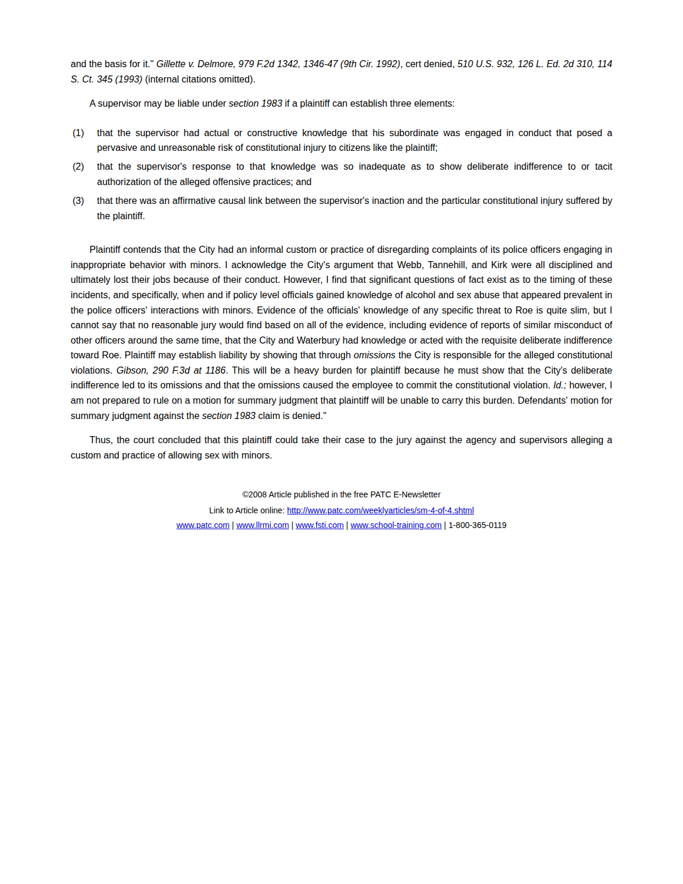and the basis for it." Gillette v. Delmore, 979 F.2d 1342, 1346-47 (9th Cir. 1992), cert denied, 510 U.S. 932, 126 L. Ed. 2d 310, 114 S. Ct. 345 (1993) (internal citations omitted).
A supervisor may be liable under section 1983 if a plaintiff can establish three elements:
(1) that the supervisor had actual or constructive knowledge that his subordinate was engaged in conduct that posed a pervasive and unreasonable risk of constitutional injury to citizens like the plaintiff;
(2) that the supervisor's response to that knowledge was so inadequate as to show deliberate indifference to or tacit authorization of the alleged offensive practices; and
(3) that there was an affirmative causal link between the supervisor's inaction and the particular constitutional injury suffered by the plaintiff.
Plaintiff contends that the City had an informal custom or practice of disregarding complaints of its police officers engaging in inappropriate behavior with minors. I acknowledge the City's argument that Webb, Tannehill, and Kirk were all disciplined and ultimately lost their jobs because of their conduct. However, I find that significant questions of fact exist as to the timing of these incidents, and specifically, when and if policy level officials gained knowledge of alcohol and sex abuse that appeared prevalent in the police officers' interactions with minors. Evidence of the officials' knowledge of any specific threat to Roe is quite slim, but I cannot say that no reasonable jury would find based on all of the evidence, including evidence of reports of similar misconduct of other officers around the same time, that the City and Waterbury had knowledge or acted with the requisite deliberate indifference toward Roe. Plaintiff may establish liability by showing that through omissions the City is responsible for the alleged constitutional violations. Gibson, 290 F.3d at 1186. This will be a heavy burden for plaintiff because he must show that the City's deliberate indifference led to its omissions and that the omissions caused the employee to commit the constitutional violation. Id.; however, I am not prepared to rule on a motion for summary judgment that plaintiff will be unable to carry this burden. Defendants' motion for summary judgment against the section 1983 claim is denied."
Thus, the court concluded that this plaintiff could take their case to the jury against the agency and supervisors alleging a custom and practice of allowing sex with minors.
©2008 Article published in the free PATC E-Newsletter
Link to Article online: http://www.patc.com/weeklyarticles/sm-4-of-4.shtml
www.patc.com | www.llrmi.com | www.fsti.com | www.school-training.com | 1-800-365-0119